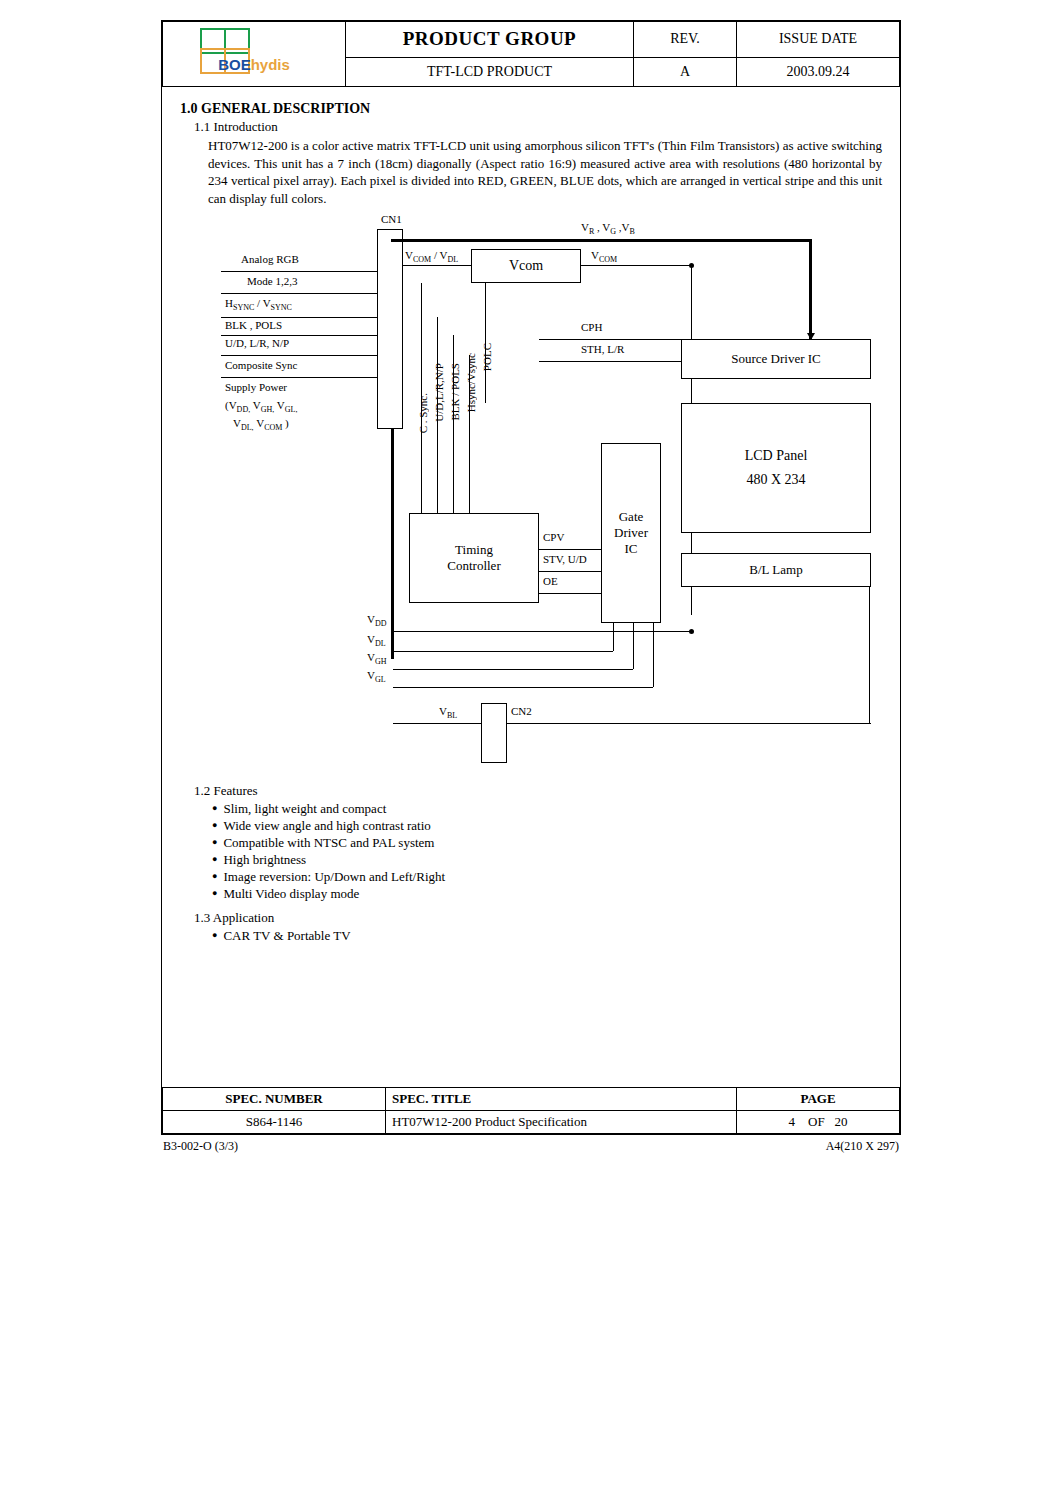| BOE hydis | PRODUCT GROUP | REV. | ISSUE DATE |
| TFT-LCD PRODUCT | A | 2003.09.24 |
1.0 GENERAL DESCRIPTION
1.1 Introduction
HT07W12-200 is a color active matrix TFT-LCD unit using amorphous silicon TFT's (Thin Film Transistors) as active switching devices. This unit has a 7 inch (18cm) diagonally (Aspect ratio 16:9) measured active area with resolutions (480 horizontal by 234 vertical pixel array). Each pixel is divided into RED, GREEN, BLUE dots, which are arranged in vertical stripe and this unit can display full colors.
CN1
Analog RGB
Mode 1,2,3
HSYNC / VSYNC
BLK , POLS
U/D, L/R, N/P
Composite Sync
Supply Power
(VDD, VGH, VGL,
VDL, VCOM )
Vcom
VCOM / VDL
VCOM
VR , VG ,VB
C . Sync.
U/D,L/R,N/P
BLK / POLS
Hsync/Vsync
POLC
Timing
Controller
Gate
Driver
IC
Source Driver IC
LCD Panel
480 X 234
B/L Lamp
CPH
STH, L/R
CPV
STV, U/D
OE
VDD
VDL
VGH
VGL
CN2
VBL
1.2 Features
Slim, light weight and compact
Wide view angle and high contrast ratio
Compatible with NTSC and PAL system
High brightness
Image reversion: Up/Down and Left/Right
Multi Video display mode
1.3 Application
CAR TV & Portable TV
| SPEC. NUMBER | SPEC. TITLE | PAGE |
| S864-1146 | HT07W12-200 Product Specification | 4 OF 20 |
B3-002-O (3/3) A4(210 X 297)